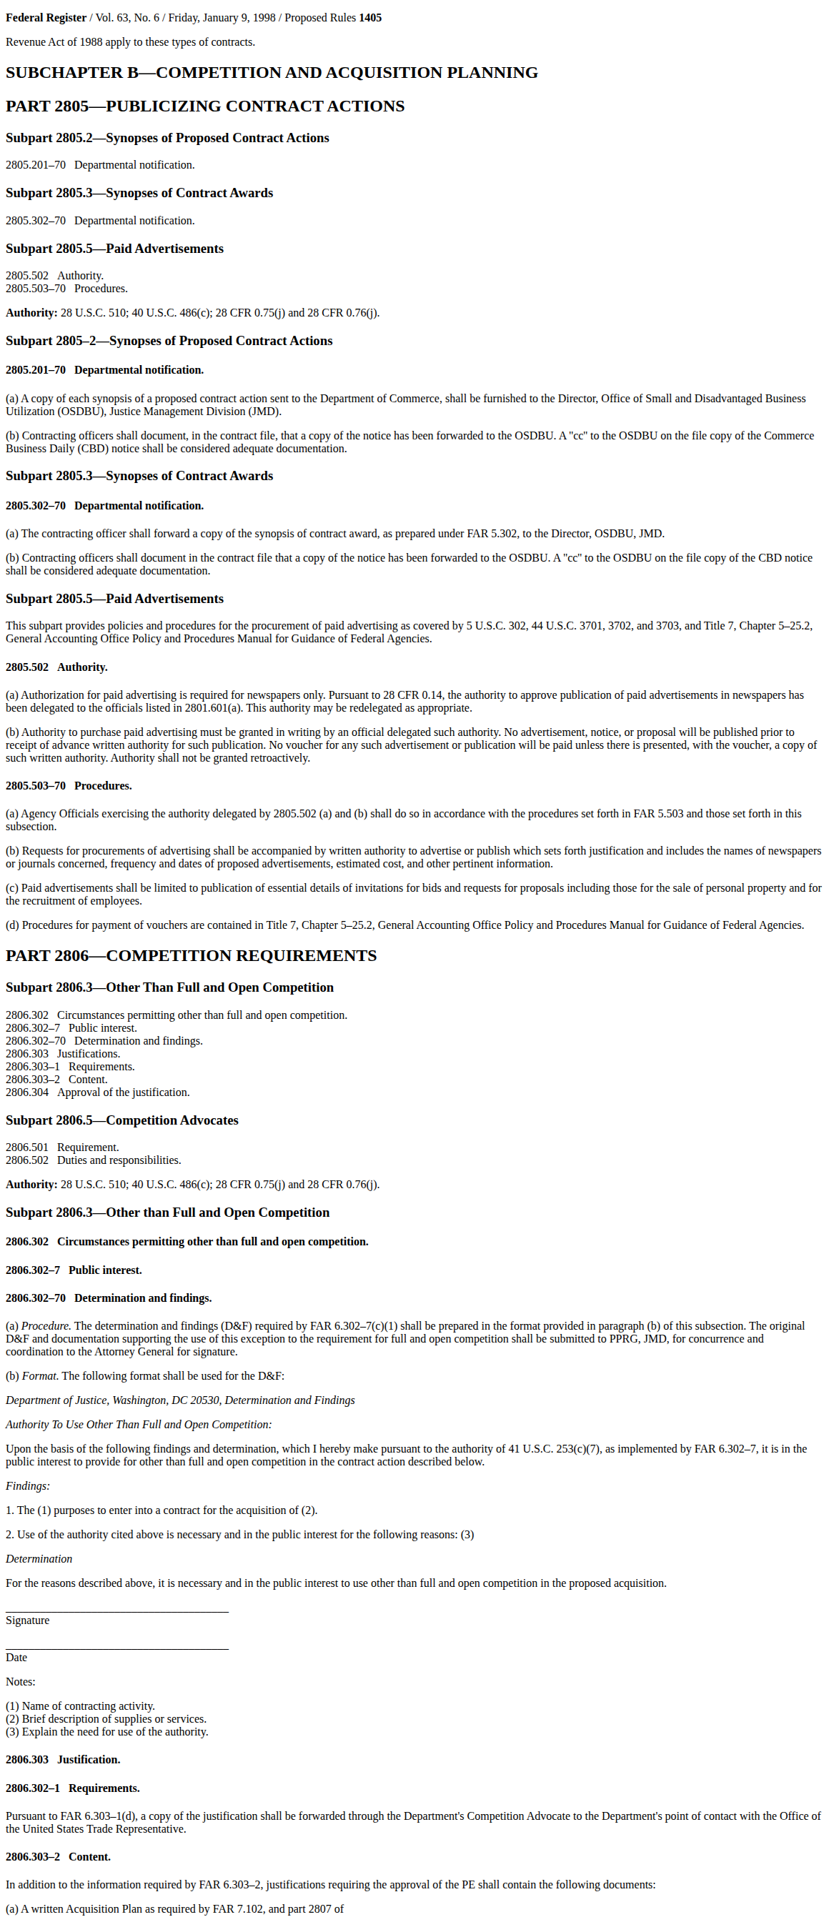Federal Register / Vol. 63, No. 6 / Friday, January 9, 1998 / Proposed Rules 1405
Revenue Act of 1988 apply to these types of contracts.
SUBCHAPTER B—COMPETITION AND ACQUISITION PLANNING
PART 2805—PUBLICIZING CONTRACT ACTIONS
Subpart 2805.2—Synopses of Proposed Contract Actions
2805.201–70 Departmental notification.
Subpart 2805.3—Synopses of Contract Awards
2805.302–70 Departmental notification.
Subpart 2805.5—Paid Advertisements
2805.502 Authority.
2805.503–70 Procedures.
Authority: 28 U.S.C. 510; 40 U.S.C. 486(c); 28 CFR 0.75(j) and 28 CFR 0.76(j).
Subpart 2805–2—Synopses of Proposed Contract Actions
2805.201–70 Departmental notification.
(a) A copy of each synopsis of a proposed contract action sent to the Department of Commerce, shall be furnished to the Director, Office of Small and Disadvantaged Business Utilization (OSDBU), Justice Management Division (JMD).
(b) Contracting officers shall document, in the contract file, that a copy of the notice has been forwarded to the OSDBU. A ''cc'' to the OSDBU on the file copy of the Commerce Business Daily (CBD) notice shall be considered adequate documentation.
Subpart 2805.3—Synopses of Contract Awards
2805.302–70 Departmental notification.
(a) The contracting officer shall forward a copy of the synopsis of contract award, as prepared under FAR 5.302, to the Director, OSDBU, JMD.
(b) Contracting officers shall document in the contract file that a copy of the notice has been forwarded to the OSDBU. A ''cc'' to the OSDBU on the file copy of the CBD notice shall be considered adequate documentation.
Subpart 2805.5—Paid Advertisements
This subpart provides policies and procedures for the procurement of paid advertising as covered by 5 U.S.C. 302, 44 U.S.C. 3701, 3702, and 3703, and Title 7, Chapter 5–25.2, General Accounting Office Policy and Procedures Manual for Guidance of Federal Agencies.
2805.502 Authority.
(a) Authorization for paid advertising is required for newspapers only. Pursuant to 28 CFR 0.14, the authority to approve publication of paid advertisements in newspapers has been delegated to the officials listed in 2801.601(a). This authority may be redelegated as appropriate.
(b) Authority to purchase paid advertising must be granted in writing by an official delegated such authority. No advertisement, notice, or proposal will be published prior to receipt of advance written authority for such publication. No voucher for any such advertisement or publication will be paid unless there is presented, with the voucher, a copy of such written authority. Authority shall not be granted retroactively.
2805.503–70 Procedures.
(a) Agency Officials exercising the authority delegated by 2805.502 (a) and (b) shall do so in accordance with the procedures set forth in FAR 5.503 and those set forth in this subsection.
(b) Requests for procurements of advertising shall be accompanied by written authority to advertise or publish which sets forth justification and includes the names of newspapers or journals concerned, frequency and dates of proposed advertisements, estimated cost, and other pertinent information.
(c) Paid advertisements shall be limited to publication of essential details of invitations for bids and requests for proposals including those for the sale of personal property and for the recruitment of employees.
(d) Procedures for payment of vouchers are contained in Title 7, Chapter 5–25.2, General Accounting Office Policy and Procedures Manual for Guidance of Federal Agencies.
PART 2806—COMPETITION REQUIREMENTS
Subpart 2806.3—Other Than Full and Open Competition
2806.302 Circumstances permitting other than full and open competition.
2806.302–7 Public interest.
2806.302–70 Determination and findings.
2806.303 Justifications.
2806.303–1 Requirements.
2806.303–2 Content.
2806.304 Approval of the justification.
Subpart 2806.5—Competition Advocates
2806.501 Requirement.
2806.502 Duties and responsibilities.
Authority: 28 U.S.C. 510; 40 U.S.C. 486(c); 28 CFR 0.75(j) and 28 CFR 0.76(j).
Subpart 2806.3—Other than Full and Open Competition
2806.302 Circumstances permitting other than full and open competition.
2806.302–7 Public interest.
2806.302–70 Determination and findings.
(a) Procedure. The determination and findings (D&F) required by FAR 6.302–7(c)(1) shall be prepared in the format provided in paragraph (b) of this subsection. The original D&F and documentation supporting the use of this exception to the requirement for full and open competition shall be submitted to PPRG, JMD, for concurrence and coordination to the Attorney General for signature.
(b) Format. The following format shall be used for the D&F:
Department of Justice, Washington, DC 20530, Determination and Findings
Authority To Use Other Than Full and Open Competition:
Upon the basis of the following findings and determination, which I hereby make pursuant to the authority of 41 U.S.C. 253(c)(7), as implemented by FAR 6.302–7, it is in the public interest to provide for other than full and open competition in the contract action described below.
Findings:
1. The (1) purposes to enter into a contract for the acquisition of (2).
2. Use of the authority cited above is necessary and in the public interest for the following reasons: (3)
Determination
For the reasons described above, it is necessary and in the public interest to use other than full and open competition in the proposed acquisition.
_______________________________________
Signature
_______________________________________
Date
Notes:
(1) Name of contracting activity.
(2) Brief description of supplies or services.
(3) Explain the need for use of the authority.
2806.303 Justification.
2806.302–1 Requirements.
Pursuant to FAR 6.303–1(d), a copy of the justification shall be forwarded through the Department's Competition Advocate to the Department's point of contact with the Office of the United States Trade Representative.
2806.303–2 Content.
In addition to the information required by FAR 6.303–2, justifications requiring the approval of the PE shall contain the following documents:
(a) A written Acquisition Plan as required by FAR 7.102, and part 2807 of